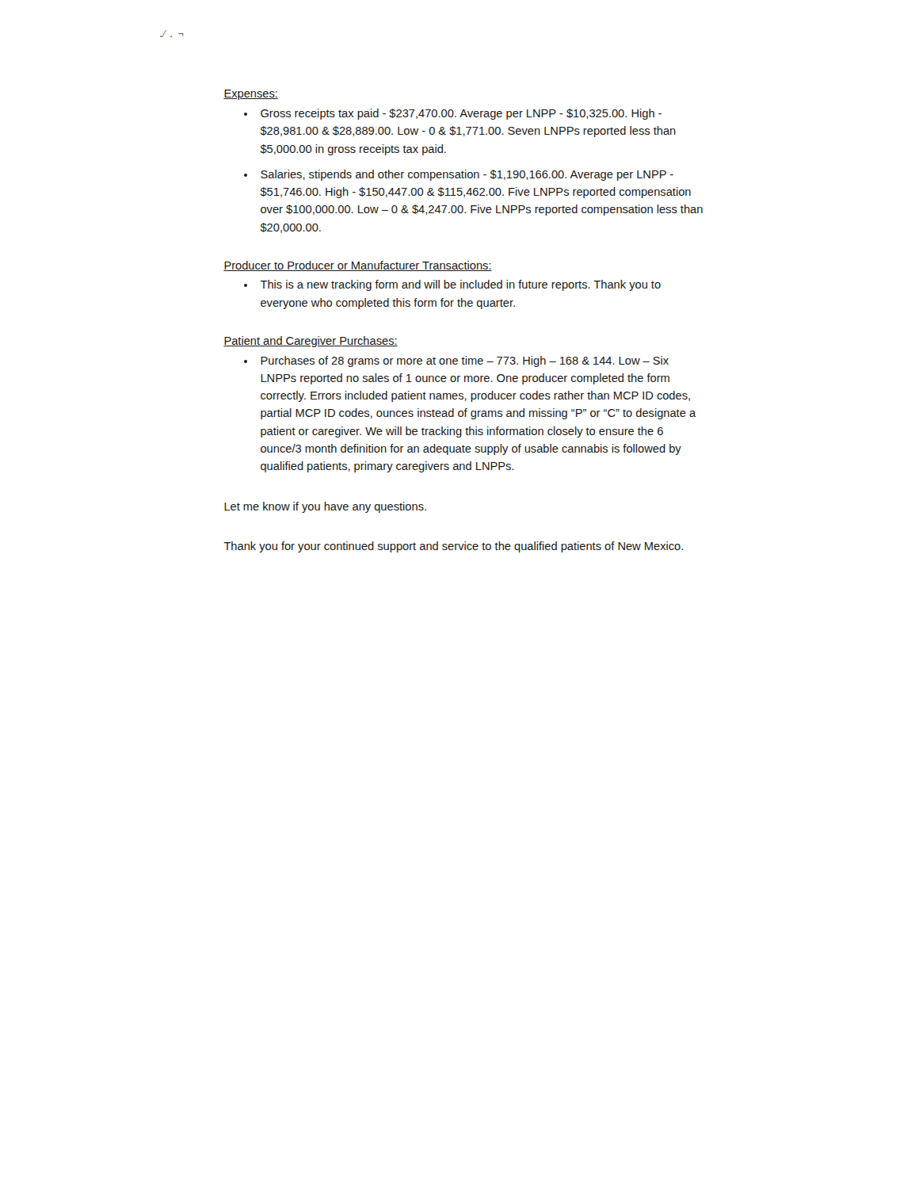․⁄ ․ ¬
Expenses:
Gross receipts tax paid - $237,470.00. Average per LNPP - $10,325.00. High - $28,981.00 & $28,889.00. Low - 0 & $1,771.00. Seven LNPPs reported less than $5,000.00 in gross receipts tax paid.
Salaries, stipends and other compensation - $1,190,166.00. Average per LNPP - $51,746.00. High - $150,447.00 & $115,462.00. Five LNPPs reported compensation over $100,000.00. Low – 0 & $4,247.00. Five LNPPs reported compensation less than $20,000.00.
Producer to Producer or Manufacturer Transactions:
This is a new tracking form and will be included in future reports. Thank you to everyone who completed this form for the quarter.
Patient and Caregiver Purchases:
Purchases of 28 grams or more at one time – 773. High – 168 & 144. Low – Six LNPPs reported no sales of 1 ounce or more. One producer completed the form correctly. Errors included patient names, producer codes rather than MCP ID codes, partial MCP ID codes, ounces instead of grams and missing “P” or “C” to designate a patient or caregiver. We will be tracking this information closely to ensure the 6 ounce/3 month definition for an adequate supply of usable cannabis is followed by qualified patients, primary caregivers and LNPPs.
Let me know if you have any questions.
Thank you for your continued support and service to the qualified patients of New Mexico.